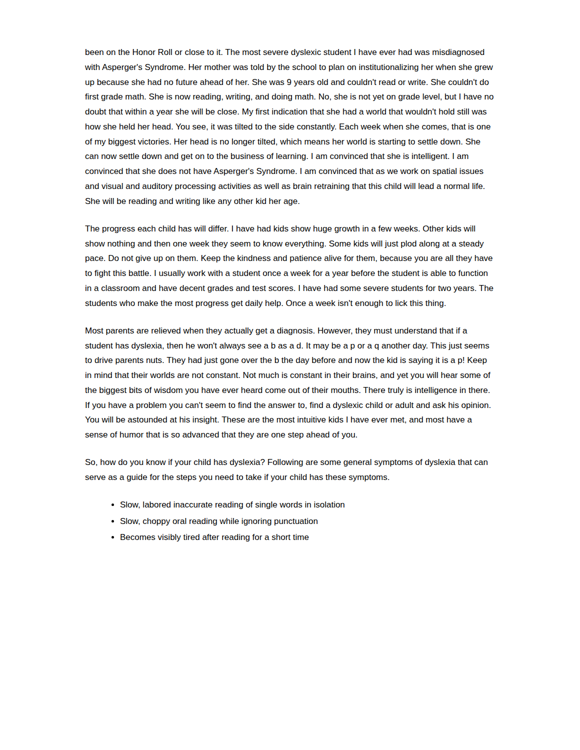been on the Honor Roll or close to it. The most severe dyslexic student I have ever had was misdiagnosed with Asperger's Syndrome. Her mother was told by the school to plan on institutionalizing her when she grew up because she had no future ahead of her. She was 9 years old and couldn't read or write. She couldn't do first grade math. She is now reading, writing, and doing math. No, she is not yet on grade level, but I have no doubt that within a year she will be close. My first indication that she had a world that wouldn't hold still was how she held her head. You see, it was tilted to the side constantly. Each week when she comes, that is one of my biggest victories. Her head is no longer tilted, which means her world is starting to settle down. She can now settle down and get on to the business of learning. I am convinced that she is intelligent. I am convinced that she does not have Asperger's Syndrome. I am convinced that as we work on spatial issues and visual and auditory processing activities as well as brain retraining that this child will lead a normal life. She will be reading and writing like any other kid her age.
The progress each child has will differ. I have had kids show huge growth in a few weeks. Other kids will show nothing and then one week they seem to know everything. Some kids will just plod along at a steady pace. Do not give up on them. Keep the kindness and patience alive for them, because you are all they have to fight this battle. I usually work with a student once a week for a year before the student is able to function in a classroom and have decent grades and test scores. I have had some severe students for two years. The students who make the most progress get daily help. Once a week isn't enough to lick this thing.
Most parents are relieved when they actually get a diagnosis. However, they must understand that if a student has dyslexia, then he won't always see a b as a d. It may be a p or a q another day. This just seems to drive parents nuts. They had just gone over the b the day before and now the kid is saying it is a p! Keep in mind that their worlds are not constant. Not much is constant in their brains, and yet you will hear some of the biggest bits of wisdom you have ever heard come out of their mouths. There truly is intelligence in there. If you have a problem you can't seem to find the answer to, find a dyslexic child or adult and ask his opinion. You will be astounded at his insight. These are the most intuitive kids I have ever met, and most have a sense of humor that is so advanced that they are one step ahead of you.
So, how do you know if your child has dyslexia? Following are some general symptoms of dyslexia that can serve as a guide for the steps you need to take if your child has these symptoms.
Slow, labored inaccurate reading of single words in isolation
Slow, choppy oral reading while ignoring punctuation
Becomes visibly tired after reading for a short time